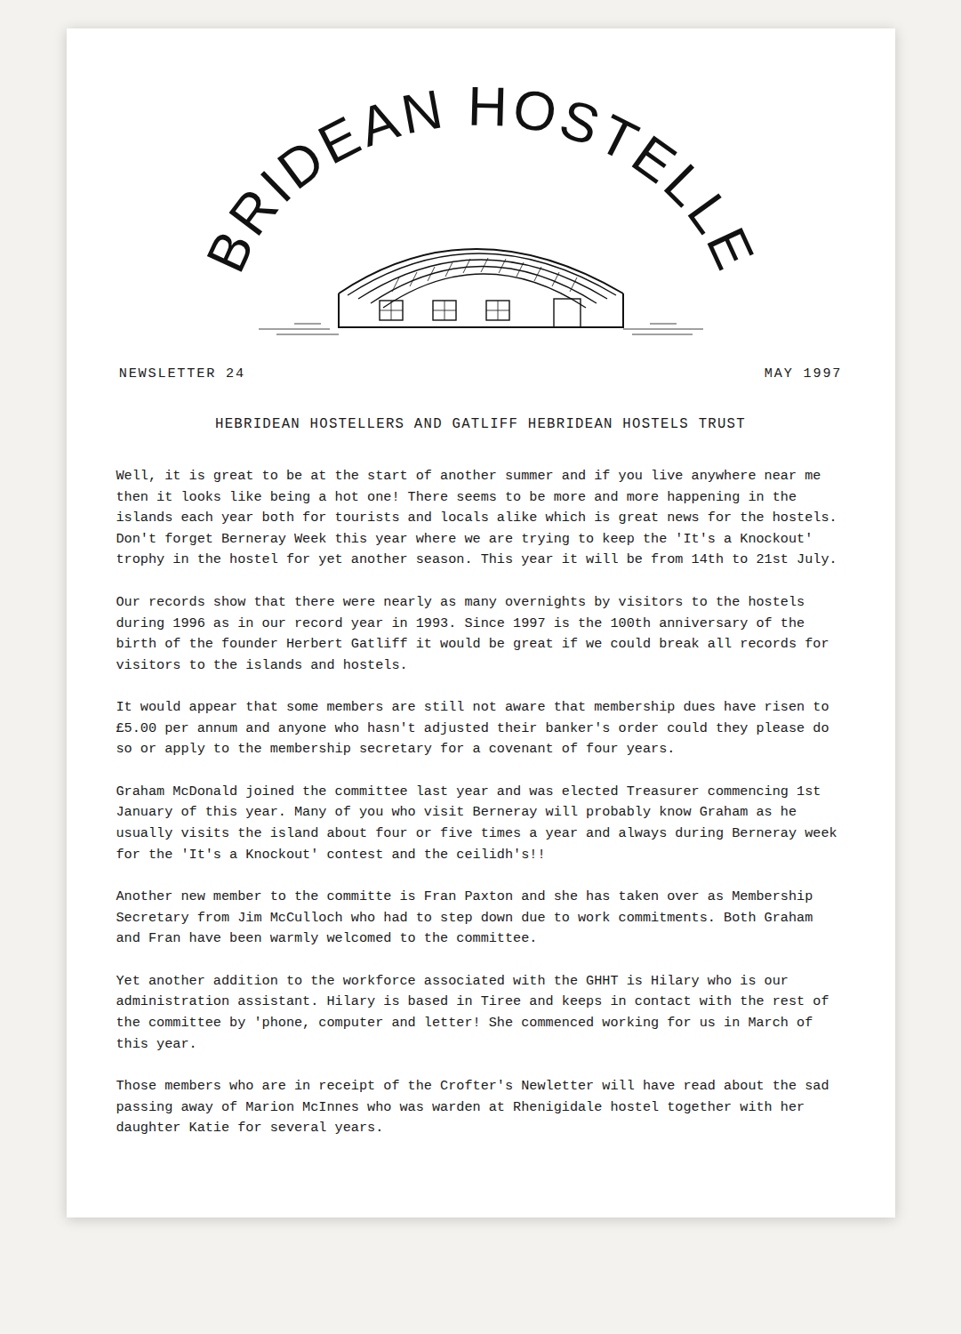HEBRIDEAN HOSTELLERS
NEWSLETTER 24 MAY 1997
HEBRIDEAN HOSTELLERS AND GATLIFF HEBRIDEAN HOSTELS TRUST
Well, it is great to be at the start of another summer and if you live anywhere near me then it looks like being a hot one! There seems to be more and more happening in the islands each year both for tourists and locals alike which is great news for the hostels. Don't forget Berneray Week this year where we are trying to keep the 'It's a Knockout' trophy in the hostel for yet another season. This year it will be from 14th to 21st July.
Our records show that there were nearly as many overnights by visitors to the hostels during 1996 as in our record year in 1993. Since 1997 is the 100th anniversary of the birth of the founder Herbert Gatliff it would be great if we could break all records for visitors to the islands and hostels.
It would appear that some members are still not aware that membership dues have risen to £5.00 per annum and anyone who hasn't adjusted their banker's order could they please do so or apply to the membership secretary for a covenant of four years.
Graham McDonald joined the committee last year and was elected Treasurer commencing 1st January of this year. Many of you who visit Berneray will probably know Graham as he usually visits the island about four or five times a year and always during Berneray week for the 'It's a Knockout' contest and the ceilidh's!!
Another new member to the committe is Fran Paxton and she has taken over as Membership Secretary from Jim McCulloch who had to step down due to work commitments. Both Graham and Fran have been warmly welcomed to the committee.
Yet another addition to the workforce associated with the GHHT is Hilary who is our administration assistant. Hilary is based in Tiree and keeps in contact with the rest of the committee by 'phone, computer and letter! She commenced working for us in March of this year.
Those members who are in receipt of the Crofter's Newletter will have read about the sad passing away of Marion McInnes who was warden at Rhenigidale hostel together with her daughter Katie for several years.